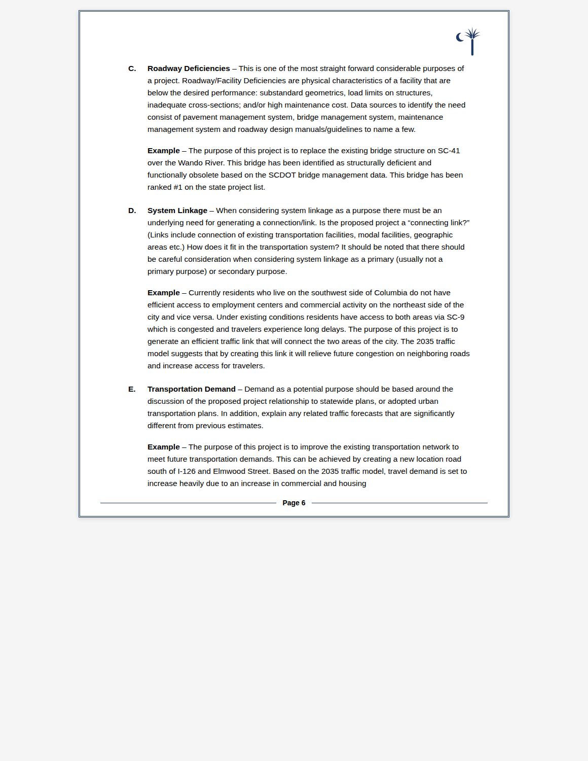C. Roadway Deficiencies – This is one of the most straight forward considerable purposes of a project. Roadway/Facility Deficiencies are physical characteristics of a facility that are below the desired performance: substandard geometrics, load limits on structures, inadequate cross-sections; and/or high maintenance cost. Data sources to identify the need consist of pavement management system, bridge management system, maintenance management system and roadway design manuals/guidelines to name a few.
Example – The purpose of this project is to replace the existing bridge structure on SC-41 over the Wando River. This bridge has been identified as structurally deficient and functionally obsolete based on the SCDOT bridge management data. This bridge has been ranked #1 on the state project list.
D. System Linkage – When considering system linkage as a purpose there must be an underlying need for generating a connection/link. Is the proposed project a “connecting link?” (Links include connection of existing transportation facilities, modal facilities, geographic areas etc.) How does it fit in the transportation system? It should be noted that there should be careful consideration when considering system linkage as a primary (usually not a primary purpose) or secondary purpose.
Example – Currently residents who live on the southwest side of Columbia do not have efficient access to employment centers and commercial activity on the northeast side of the city and vice versa. Under existing conditions residents have access to both areas via SC-9 which is congested and travelers experience long delays. The purpose of this project is to generate an efficient traffic link that will connect the two areas of the city. The 2035 traffic model suggests that by creating this link it will relieve future congestion on neighboring roads and increase access for travelers.
E. Transportation Demand – Demand as a potential purpose should be based around the discussion of the proposed project relationship to statewide plans, or adopted urban transportation plans. In addition, explain any related traffic forecasts that are significantly different from previous estimates.
Example – The purpose of this project is to improve the existing transportation network to meet future transportation demands. This can be achieved by creating a new location road south of I-126 and Elmwood Street. Based on the 2035 traffic model, travel demand is set to increase heavily due to an increase in commercial and housing
Page 6